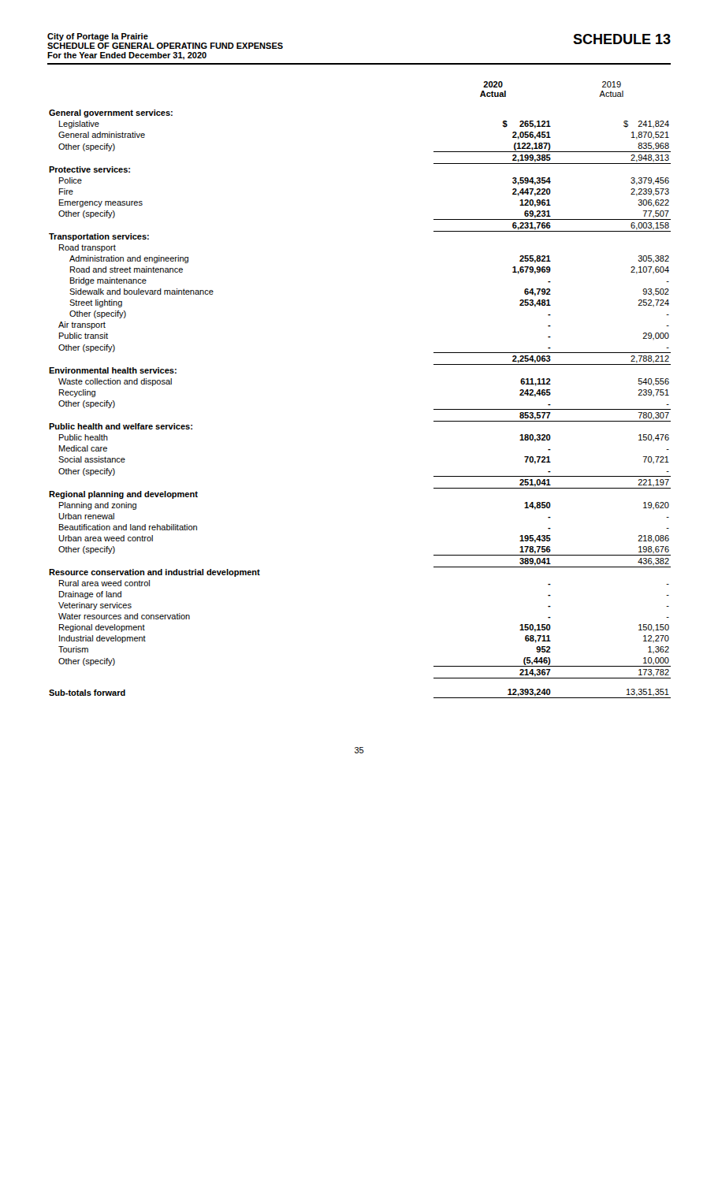SCHEDULE 13
City of Portage la Prairie
SCHEDULE OF GENERAL OPERATING FUND EXPENSES
For the Year Ended December 31, 2020
| | 2020 Actual | 2019 Actual |
| General government services: | | |
| Legislative | $ 265,121 | $ 241,824 |
| General administrative | 2,056,451 | 1,870,521 |
| Other (specify) | (122,187) | 835,968 |
| | 2,199,385 | 2,948,313 |
| Protective services: | | |
| Police | 3,594,354 | 3,379,456 |
| Fire | 2,447,220 | 2,239,573 |
| Emergency measures | 120,961 | 306,622 |
| Other (specify) | 69,231 | 77,507 |
| | 6,231,766 | 6,003,158 |
| Transportation services: | | |
| Road transport | | |
| Administration and engineering | 255,821 | 305,382 |
| Road and street maintenance | 1,679,969 | 2,107,604 |
| Bridge maintenance | - | - |
| Sidewalk and boulevard maintenance | 64,792 | 93,502 |
| Street lighting | 253,481 | 252,724 |
| Other (specify) | - | - |
| Air transport | - | - |
| Public transit | - | 29,000 |
| Other (specify) | - | - |
| | 2,254,063 | 2,788,212 |
| Environmental health services: | | |
| Waste collection and disposal | 611,112 | 540,556 |
| Recycling | 242,465 | 239,751 |
| Other (specify) | - | - |
| | 853,577 | 780,307 |
| Public health and welfare services: | | |
| Public health | 180,320 | 150,476 |
| Medical care | - | - |
| Social assistance | 70,721 | 70,721 |
| Other (specify) | - | - |
| | 251,041 | 221,197 |
| Regional planning and development | | |
| Planning and zoning | 14,850 | 19,620 |
| Urban renewal | - | - |
| Beautification and land rehabilitation | - | - |
| Urban area weed control | 195,435 | 218,086 |
| Other (specify) | 178,756 | 198,676 |
| | 389,041 | 436,382 |
| Resource conservation and industrial development | | |
| Rural area weed control | - | - |
| Drainage of land | - | - |
| Veterinary services | - | - |
| Water resources and conservation | - | - |
| Regional development | 150,150 | 150,150 |
| Industrial development | 68,711 | 12,270 |
| Tourism | 952 | 1,362 |
| Other (specify) | (5,446) | 10,000 |
| | 214,367 | 173,782 |
| Sub-totals forward | 12,393,240 | 13,351,351 |
35